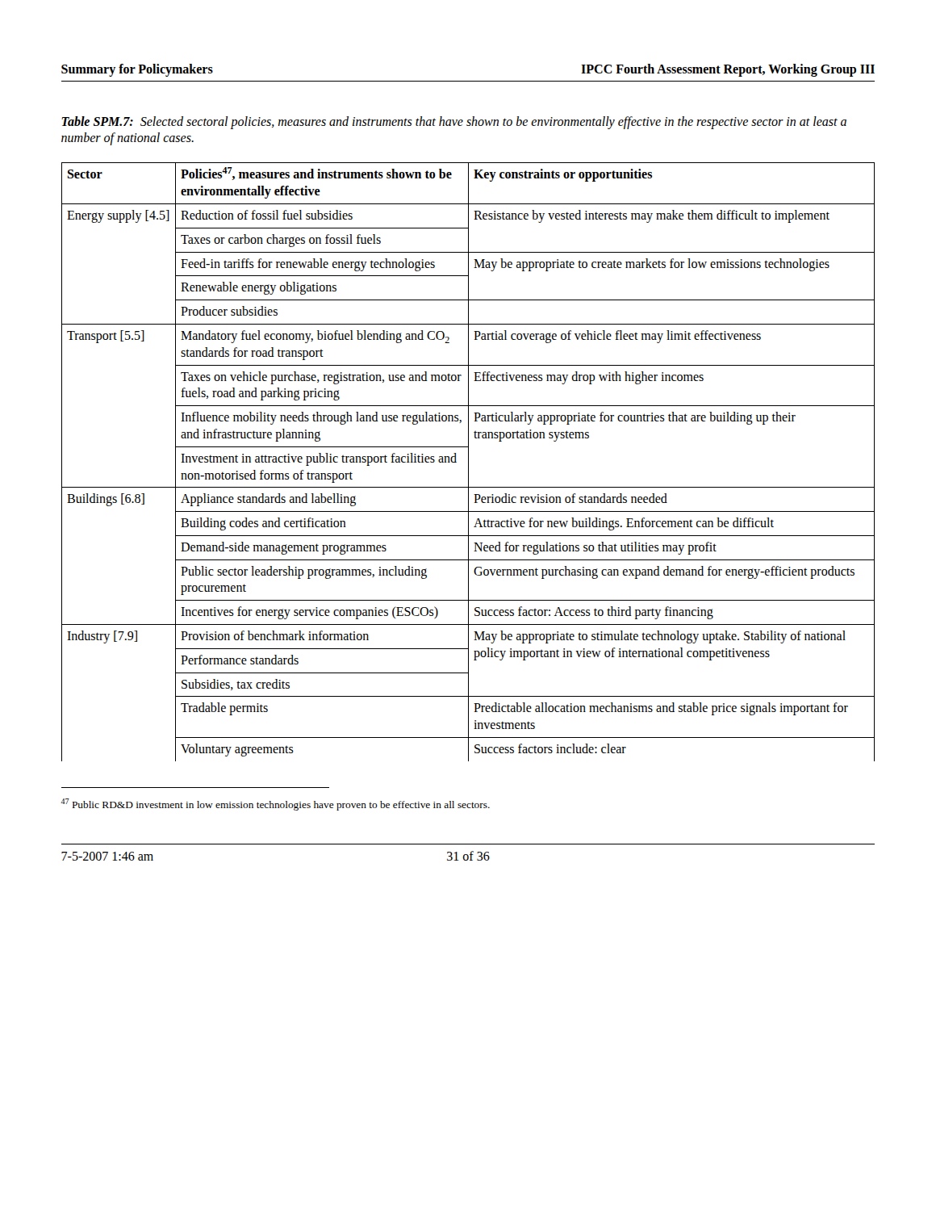Summary for Policymakers
IPCC Fourth Assessment Report, Working Group III
Table SPM.7: Selected sectoral policies, measures and instruments that have shown to be environmentally effective in the respective sector in at least a number of national cases.
| Sector | Policies 47 , measures and instruments shown to be environmentally effective | Key constraints or opportunities |
| --- | --- | --- |
| Energy supply [4.5] | Reduction of fossil fuel subsidies | Resistance by vested interests may make them difficult to implement |
| Taxes or carbon charges on fossil fuels |
| Feed-in tariffs for renewable energy technologies | May be appropriate to create markets for low emissions technologies |
| Renewable energy obligations |
| Producer subsidies | |
| Transport [5.5] | Mandatory fuel economy, biofuel blending and CO 2 standards for road transport | Partial coverage of vehicle fleet may limit effectiveness |
| Taxes on vehicle purchase, registration, use and motor fuels, road and parking pricing | Effectiveness may drop with higher incomes |
| Influence mobility needs through land use regulations, and infrastructure planning | Particularly appropriate for countries that are building up their transportation systems |
| Investment in attractive public transport facilities and non-motorised forms of transport |
| Buildings [6.8] | Appliance standards and labelling | Periodic revision of standards needed |
| Building codes and certification | Attractive for new buildings. Enforcement can be difficult |
| Demand-side management programmes | Need for regulations so that utilities may profit |
| Public sector leadership programmes, including procurement | Government purchasing can expand demand for energy-efficient products |
| Incentives for energy service companies (ESCOs) | Success factor: Access to third party financing |
| Industry [7.9] | Provision of benchmark information | May be appropriate to stimulate technology uptake. Stability of national policy important in view of international competitiveness |
| Performance standards |
| Subsidies, tax credits |
| Tradable permits | Predictable allocation mechanisms and stable price signals important for investments |
| Voluntary agreements | Success factors include: clear |
47 Public RD&D investment in low emission technologies have proven to be effective in all sectors.
7-5-2007 1:46 am
31 of 36